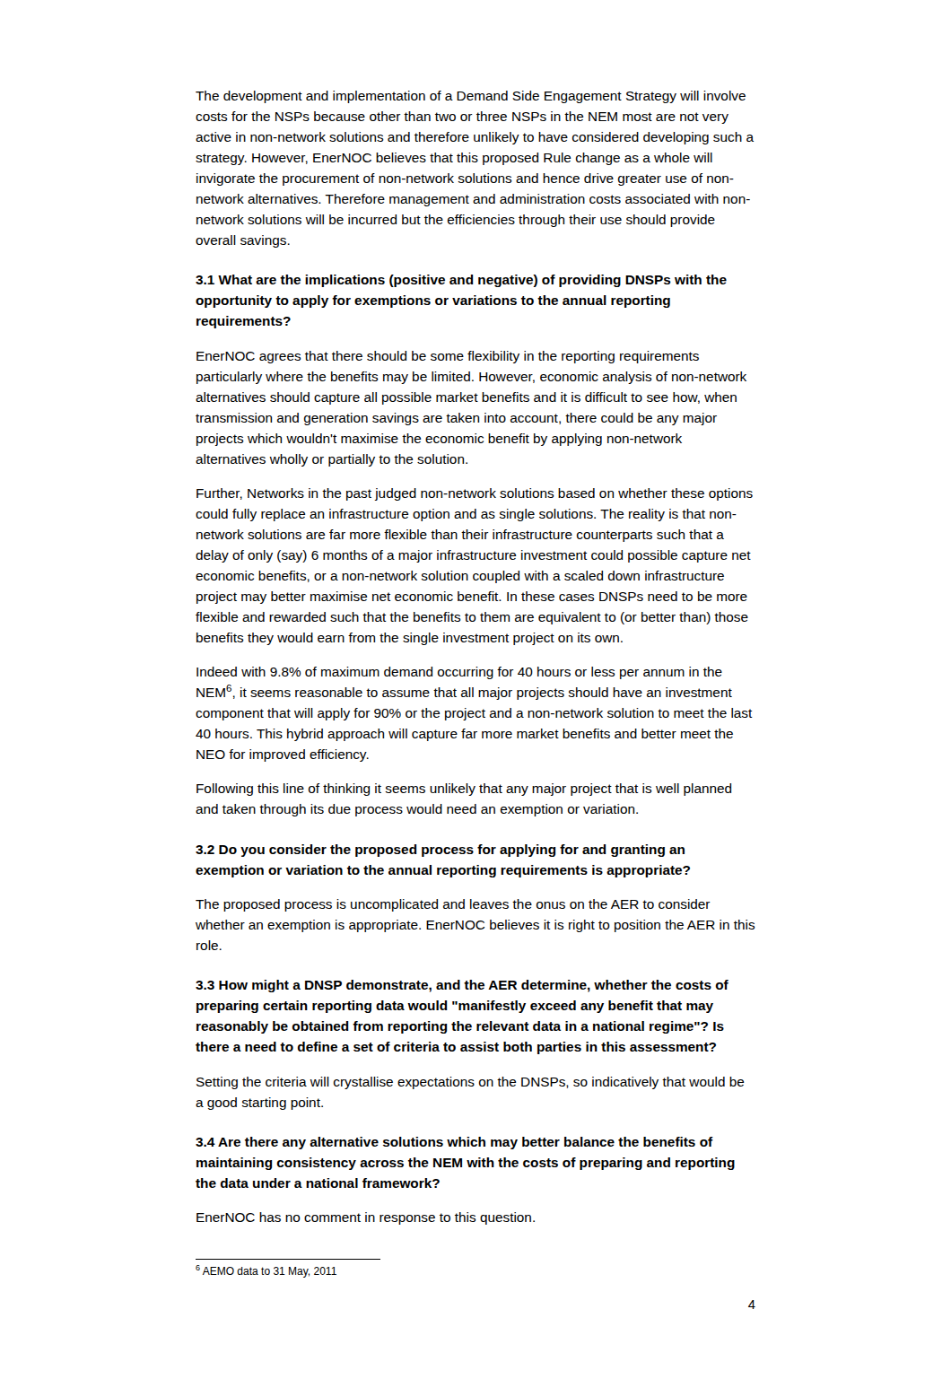The development and implementation of a Demand Side Engagement Strategy will involve costs for the NSPs because other than two or three NSPs in the NEM most are not very active in non-network solutions and therefore unlikely to have considered developing such a strategy. However, EnerNOC believes that this proposed Rule change as a whole will invigorate the procurement of non-network solutions and hence drive greater use of non-network alternatives. Therefore management and administration costs associated with non-network solutions will be incurred but the efficiencies through their use should provide overall savings.
3.1 What are the implications (positive and negative) of providing DNSPs with the opportunity to apply for exemptions or variations to the annual reporting requirements?
EnerNOC agrees that there should be some flexibility in the reporting requirements particularly where the benefits may be limited. However, economic analysis of non-network alternatives should capture all possible market benefits and it is difficult to see how, when transmission and generation savings are taken into account, there could be any major projects which wouldn't maximise the economic benefit by applying non-network alternatives wholly or partially to the solution.
Further, Networks in the past judged non-network solutions based on whether these options could fully replace an infrastructure option and as single solutions. The reality is that non-network solutions are far more flexible than their infrastructure counterparts such that a delay of only (say) 6 months of a major infrastructure investment could possible capture net economic benefits, or a non-network solution coupled with a scaled down infrastructure project may better maximise net economic benefit. In these cases DNSPs need to be more flexible and rewarded such that the benefits to them are equivalent to (or better than) those benefits they would earn from the single investment project on its own.
Indeed with 9.8% of maximum demand occurring for 40 hours or less per annum in the NEM6, it seems reasonable to assume that all major projects should have an investment component that will apply for 90% or the project and a non-network solution to meet the last 40 hours. This hybrid approach will capture far more market benefits and better meet the NEO for improved efficiency.
Following this line of thinking it seems unlikely that any major project that is well planned and taken through its due process would need an exemption or variation.
3.2 Do you consider the proposed process for applying for and granting an exemption or variation to the annual reporting requirements is appropriate?
The proposed process is uncomplicated and leaves the onus on the AER to consider whether an exemption is appropriate. EnerNOC believes it is right to position the AER in this role.
3.3 How might a DNSP demonstrate, and the AER determine, whether the costs of preparing certain reporting data would "manifestly exceed any benefit that may reasonably be obtained from reporting the relevant data in a national regime"? Is there a need to define a set of criteria to assist both parties in this assessment?
Setting the criteria will crystallise expectations on the DNSPs, so indicatively that would be a good starting point.
3.4 Are there any alternative solutions which may better balance the benefits of maintaining consistency across the NEM with the costs of preparing and reporting the data under a national framework?
EnerNOC has no comment in response to this question.
6 AEMO data to 31 May, 2011
4